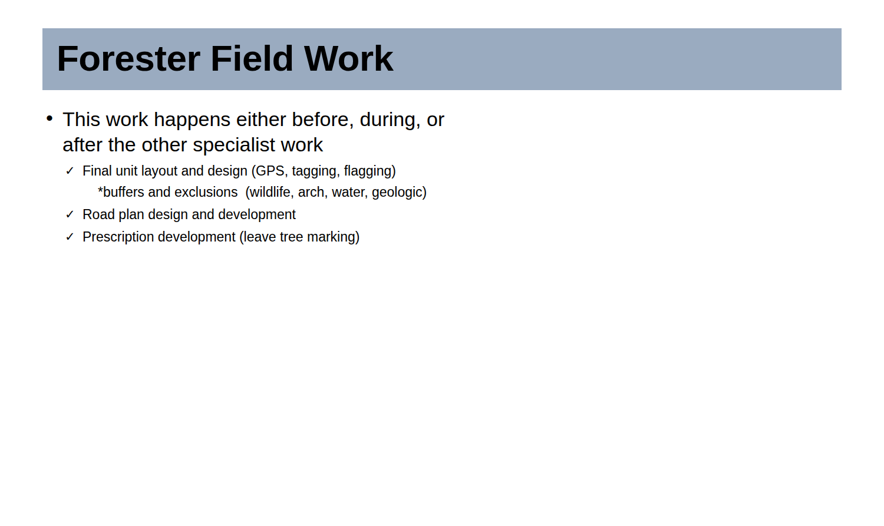Forester Field Work
This work happens either before, during, or after the other specialist work
Final unit layout and design (GPS, tagging, flagging) *buffers and exclusions (wildlife, arch, water, geologic)
Road plan design and development
Prescription development (leave tree marking)